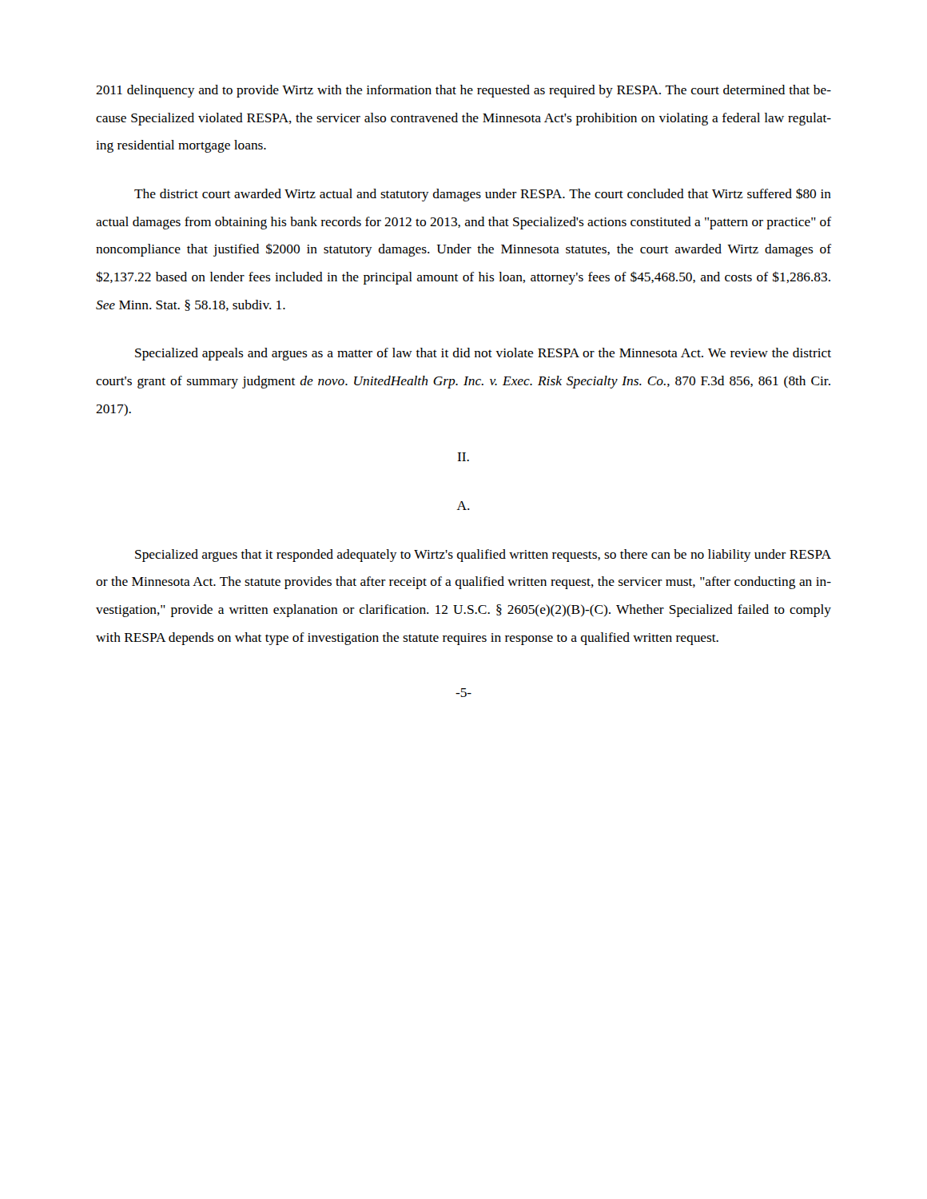2011 delinquency and to provide Wirtz with the information that he requested as required by RESPA. The court determined that because Specialized violated RESPA, the servicer also contravened the Minnesota Act's prohibition on violating a federal law regulating residential mortgage loans.
The district court awarded Wirtz actual and statutory damages under RESPA. The court concluded that Wirtz suffered $80 in actual damages from obtaining his bank records for 2012 to 2013, and that Specialized's actions constituted a "pattern or practice" of noncompliance that justified $2000 in statutory damages. Under the Minnesota statutes, the court awarded Wirtz damages of $2,137.22 based on lender fees included in the principal amount of his loan, attorney's fees of $45,468.50, and costs of $1,286.83. See Minn. Stat. § 58.18, subdiv. 1.
Specialized appeals and argues as a matter of law that it did not violate RESPA or the Minnesota Act. We review the district court's grant of summary judgment de novo. UnitedHealth Grp. Inc. v. Exec. Risk Specialty Ins. Co., 870 F.3d 856, 861 (8th Cir. 2017).
II.
A.
Specialized argues that it responded adequately to Wirtz's qualified written requests, so there can be no liability under RESPA or the Minnesota Act. The statute provides that after receipt of a qualified written request, the servicer must, "after conducting an investigation," provide a written explanation or clarification. 12 U.S.C. § 2605(e)(2)(B)-(C). Whether Specialized failed to comply with RESPA depends on what type of investigation the statute requires in response to a qualified written request.
-5-